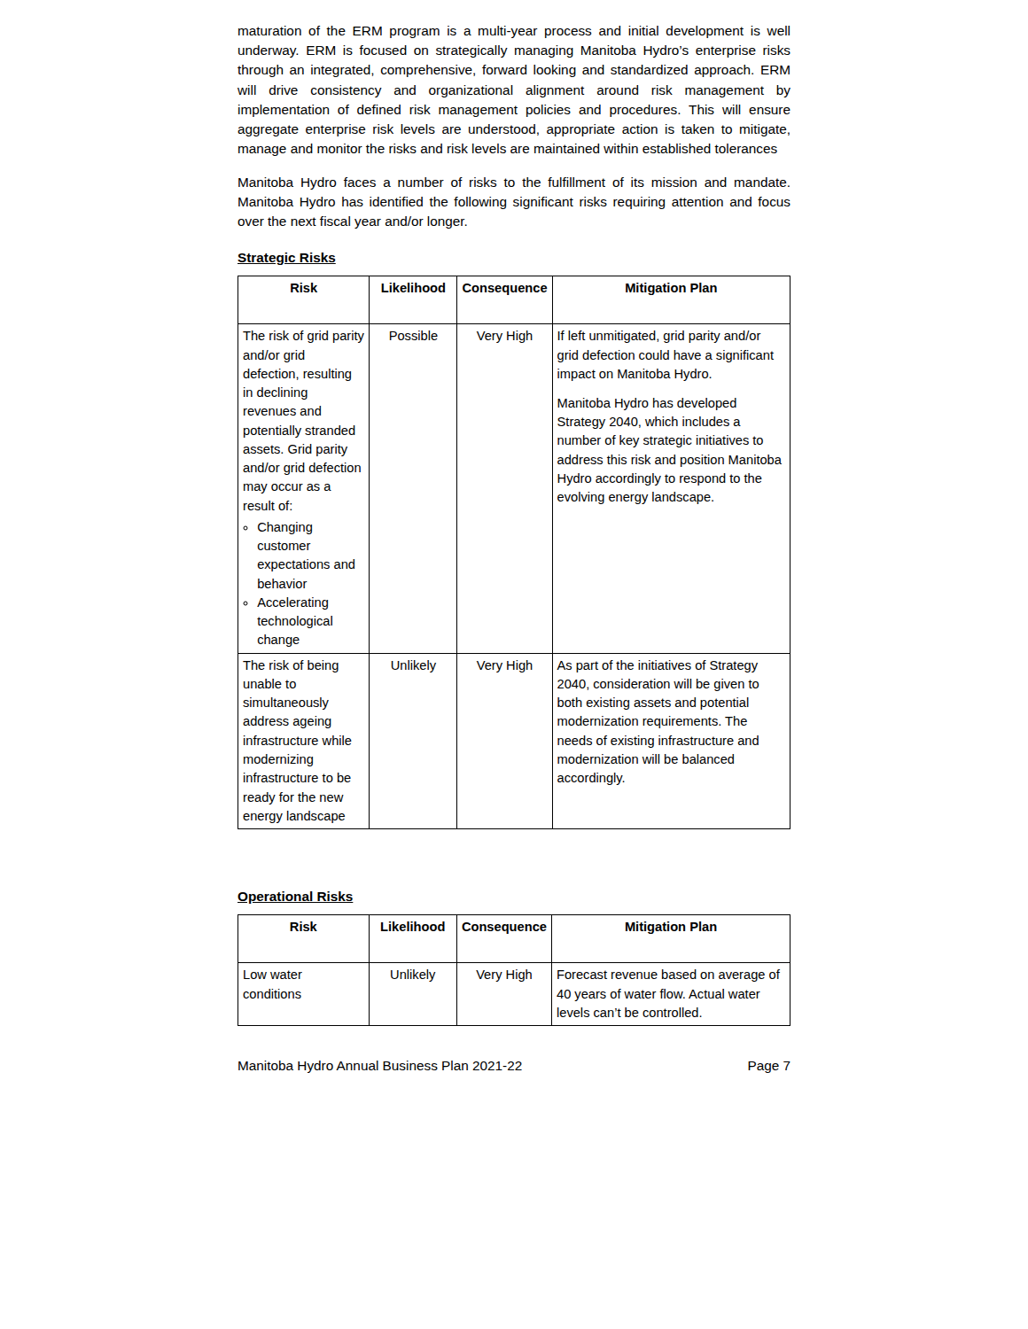maturation of the ERM program is a multi-year process and initial development is well underway. ERM is focused on strategically managing Manitoba Hydro’s enterprise risks through an integrated, comprehensive, forward looking and standardized approach. ERM will drive consistency and organizational alignment around risk management by implementation of defined risk management policies and procedures. This will ensure aggregate enterprise risk levels are understood, appropriate action is taken to mitigate, manage and monitor the risks and risk levels are maintained within established tolerances
Manitoba Hydro faces a number of risks to the fulfillment of its mission and mandate. Manitoba Hydro has identified the following significant risks requiring attention and focus over the next fiscal year and/or longer.
Strategic Risks
| Risk | Likelihood | Consequence | Mitigation Plan |
| --- | --- | --- | --- |
| The risk of grid parity and/or grid defection, resulting in declining revenues and potentially stranded assets. Grid parity and/or grid defection may occur as a result of: Changing customer expectations and behavior Accelerating technological change | Possible | Very High | If left unmitigated, grid parity and/or grid defection could have a significant impact on Manitoba Hydro. Manitoba Hydro has developed Strategy 2040, which includes a number of key strategic initiatives to address this risk and position Manitoba Hydro accordingly to respond to the evolving energy landscape. |
| The risk of being unable to simultaneously address ageing infrastructure while modernizing infrastructure to be ready for the new energy landscape | Unlikely | Very High | As part of the initiatives of Strategy 2040, consideration will be given to both existing assets and potential modernization requirements. The needs of existing infrastructure and modernization will be balanced accordingly. |
Operational Risks
| Risk | Likelihood | Consequence | Mitigation Plan |
| --- | --- | --- | --- |
| Low water conditions | Unlikely | Very High | Forecast revenue based on average of 40 years of water flow. Actual water levels can’t be controlled. |
Manitoba Hydro Annual Business Plan 2021-22 Page 7